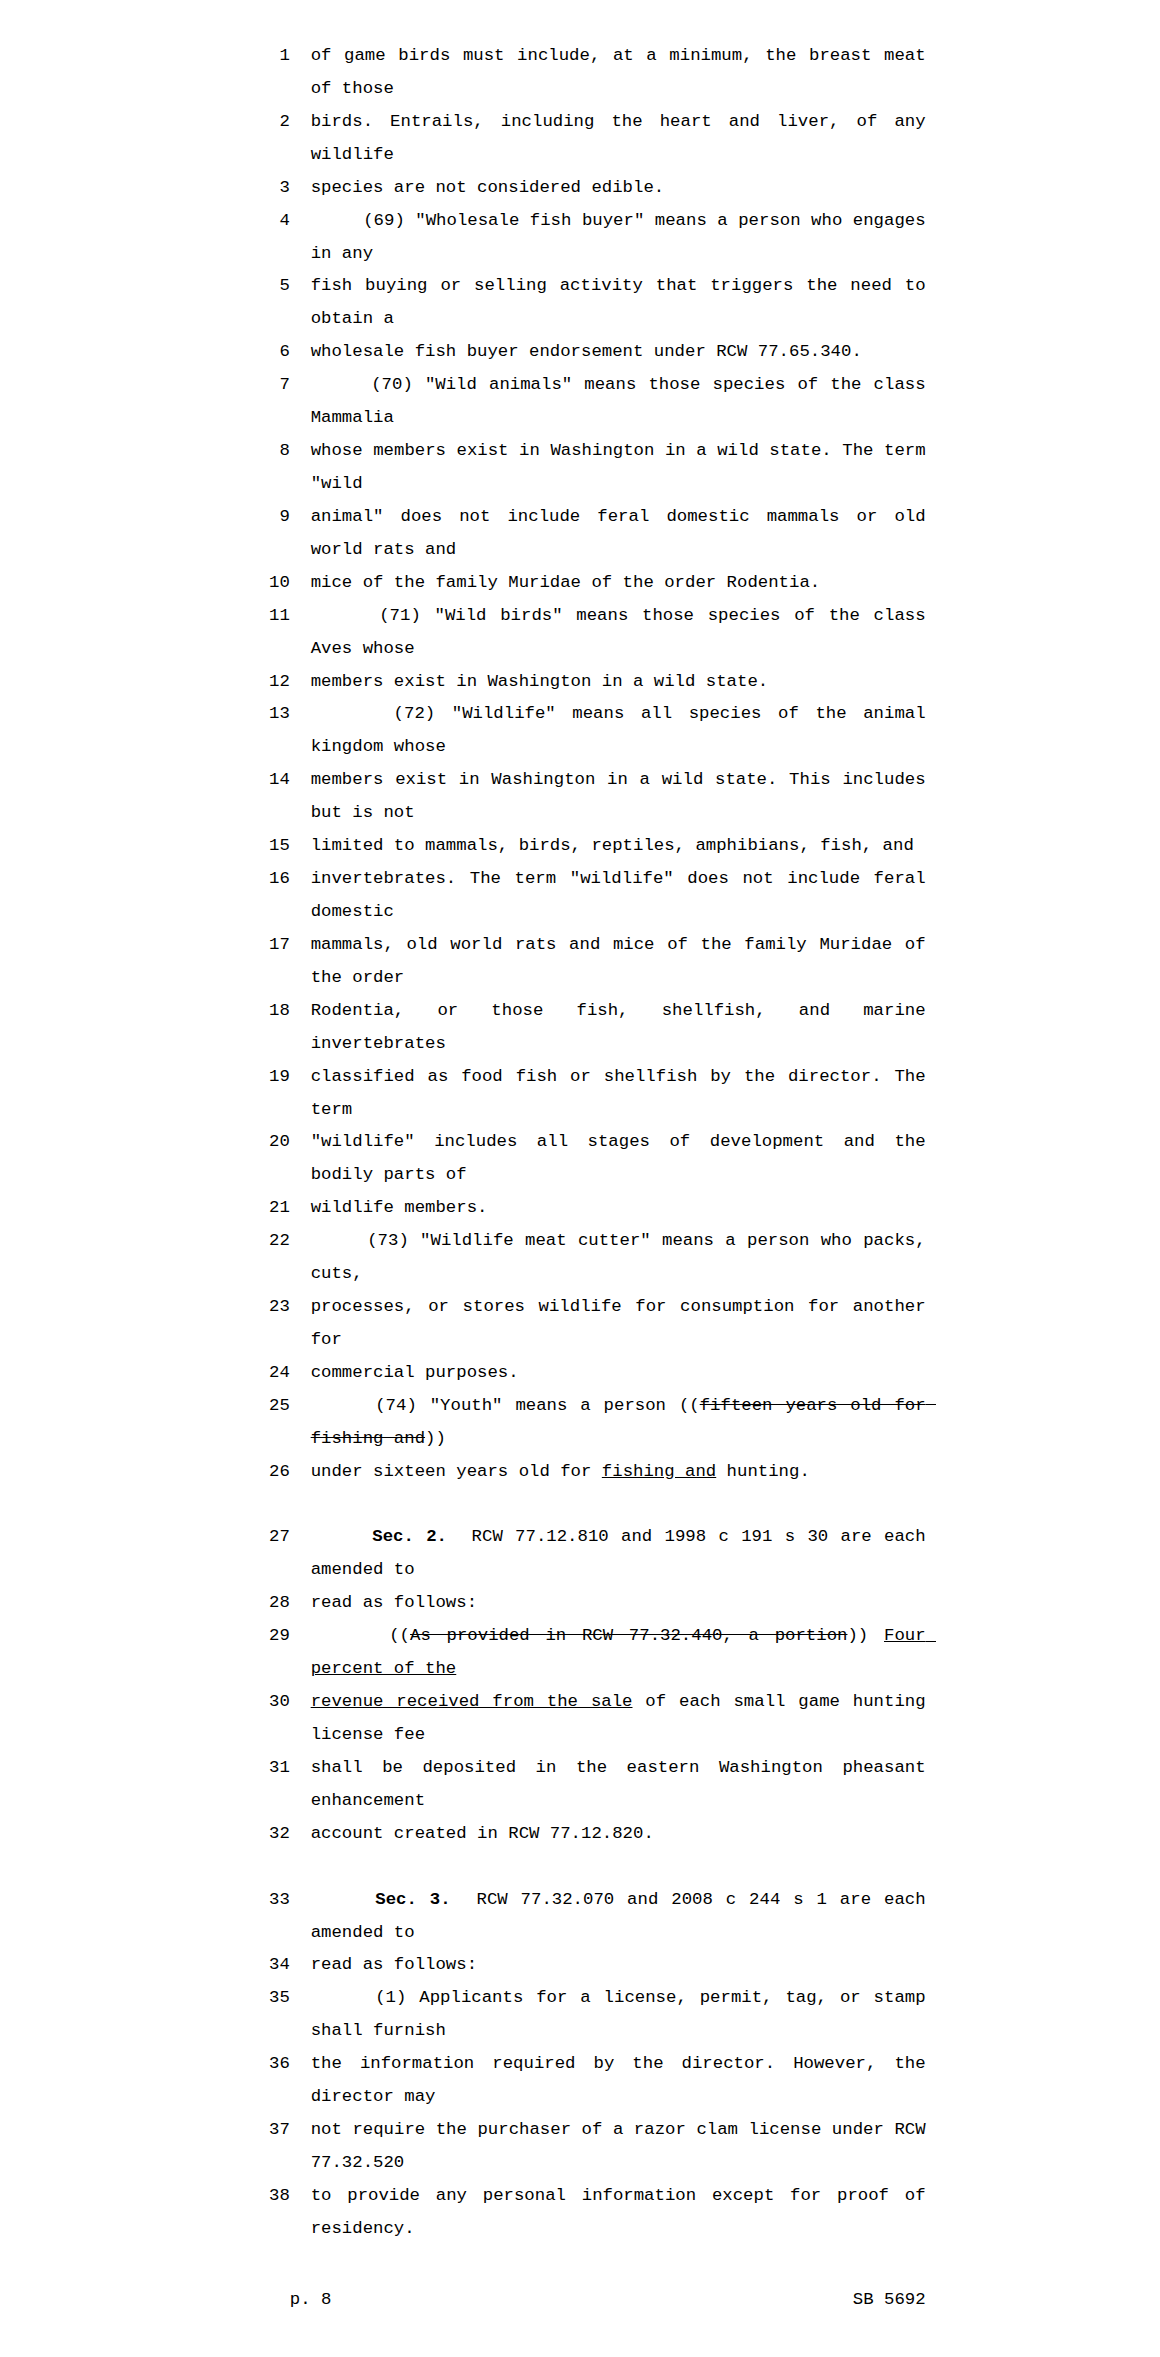1 of game birds must include, at a minimum, the breast meat of those
2 birds. Entrails, including the heart and liver, of any wildlife
3 species are not considered edible.
4 (69) "Wholesale fish buyer" means a person who engages in any
5 fish buying or selling activity that triggers the need to obtain a
6 wholesale fish buyer endorsement under RCW 77.65.340.
7 (70) "Wild animals" means those species of the class Mammalia
8 whose members exist in Washington in a wild state. The term "wild
9 animal" does not include feral domestic mammals or old world rats and
10 mice of the family Muridae of the order Rodentia.
11 (71) "Wild birds" means those species of the class Aves whose
12 members exist in Washington in a wild state.
13 (72) "Wildlife" means all species of the animal kingdom whose
14 members exist in Washington in a wild state. This includes but is not
15 limited to mammals, birds, reptiles, amphibians, fish, and
16 invertebrates. The term "wildlife" does not include feral domestic
17 mammals, old world rats and mice of the family Muridae of the order
18 Rodentia, or those fish, shellfish, and marine invertebrates
19 classified as food fish or shellfish by the director. The term
20"wildlife" includes all stages of development and the bodily parts of
21 wildlife members.
22 (73) "Wildlife meat cutter" means a person who packs, cuts,
23 processes, or stores wildlife for consumption for another for
24 commercial purposes.
25 (74) "Youth" means a person ((fifteen years old for fishing and))
26 under sixteen years old for fishing and hunting.
27 Sec. 2. RCW 77.12.810 and 1998 c 191 s 30 are each amended to
28 read as follows:
29 ((As provided in RCW 77.32.440, a portion)) Four percent of the
30 revenue received from the sale of each small game hunting license fee
31 shall be deposited in the eastern Washington pheasant enhancement
32 account created in RCW 77.12.820.
33 Sec. 3. RCW 77.32.070 and 2008 c 244 s 1 are each amended to
34 read as follows:
35 (1) Applicants for a license, permit, tag, or stamp shall furnish
36 the information required by the director. However, the director may
37 not require the purchaser of a razor clam license under RCW 77.32.520
38 to provide any personal information except for proof of residency.
p. 8 SB 5692